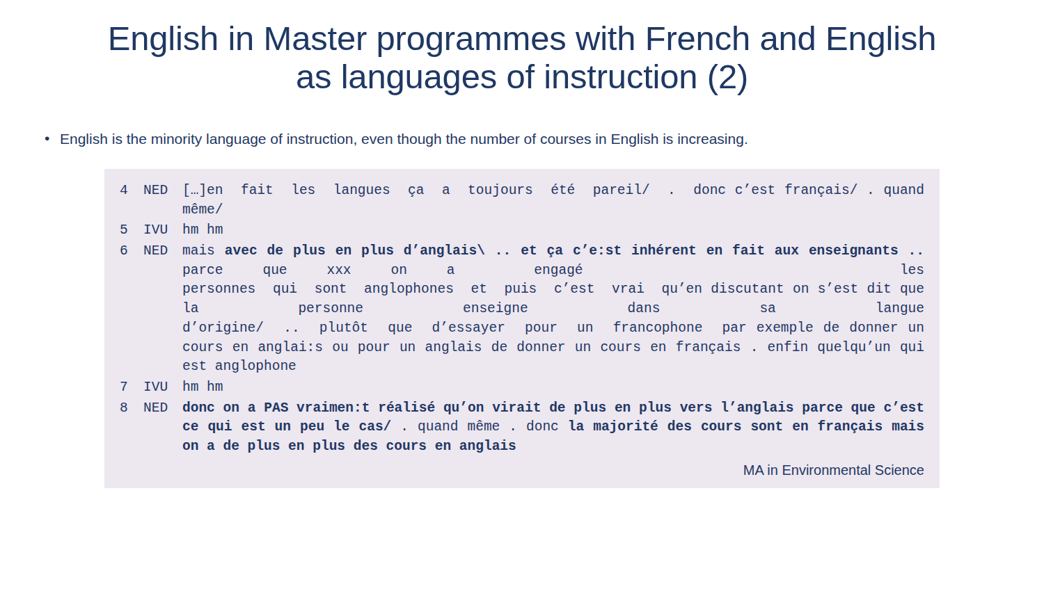English in Master programmes with French and English
as languages of instruction (2)
English is the minority language of instruction, even though the number of courses in English is increasing.
| 4 | NED | […]en fait les langues ça a toujours été pareil/ . donc c’est français/ . quand même/ |
| 5 | IVU | hm hm |
| 6 | NED | mais avec de plus en plus d’anglais\ .. et ça c’e:st inhérent en fait aux enseignants .. parce que xxx on a engagé les personnes qui sont anglophones et puis c’est vrai qu’en discutant on s’est dit que la personne enseigne dans sa langue d’origine/ .. plutôt que d’essayer pour un francophone par exemple de donner un cours en anglai:s ou pour un anglais de donner un cours en français . enfin quelqu’un qui est anglophone |
| 7 | IVU | hm hm |
| 8 | NED | donc on a PAS vraimen:t réalisé qu’on virait de plus en plus vers l’anglais parce que c’est ce qui est un peu le cas/ . quand même . donc la majorité des cours sont en français mais on a de plus en plus des cours en anglais |
MA in Environmental Science